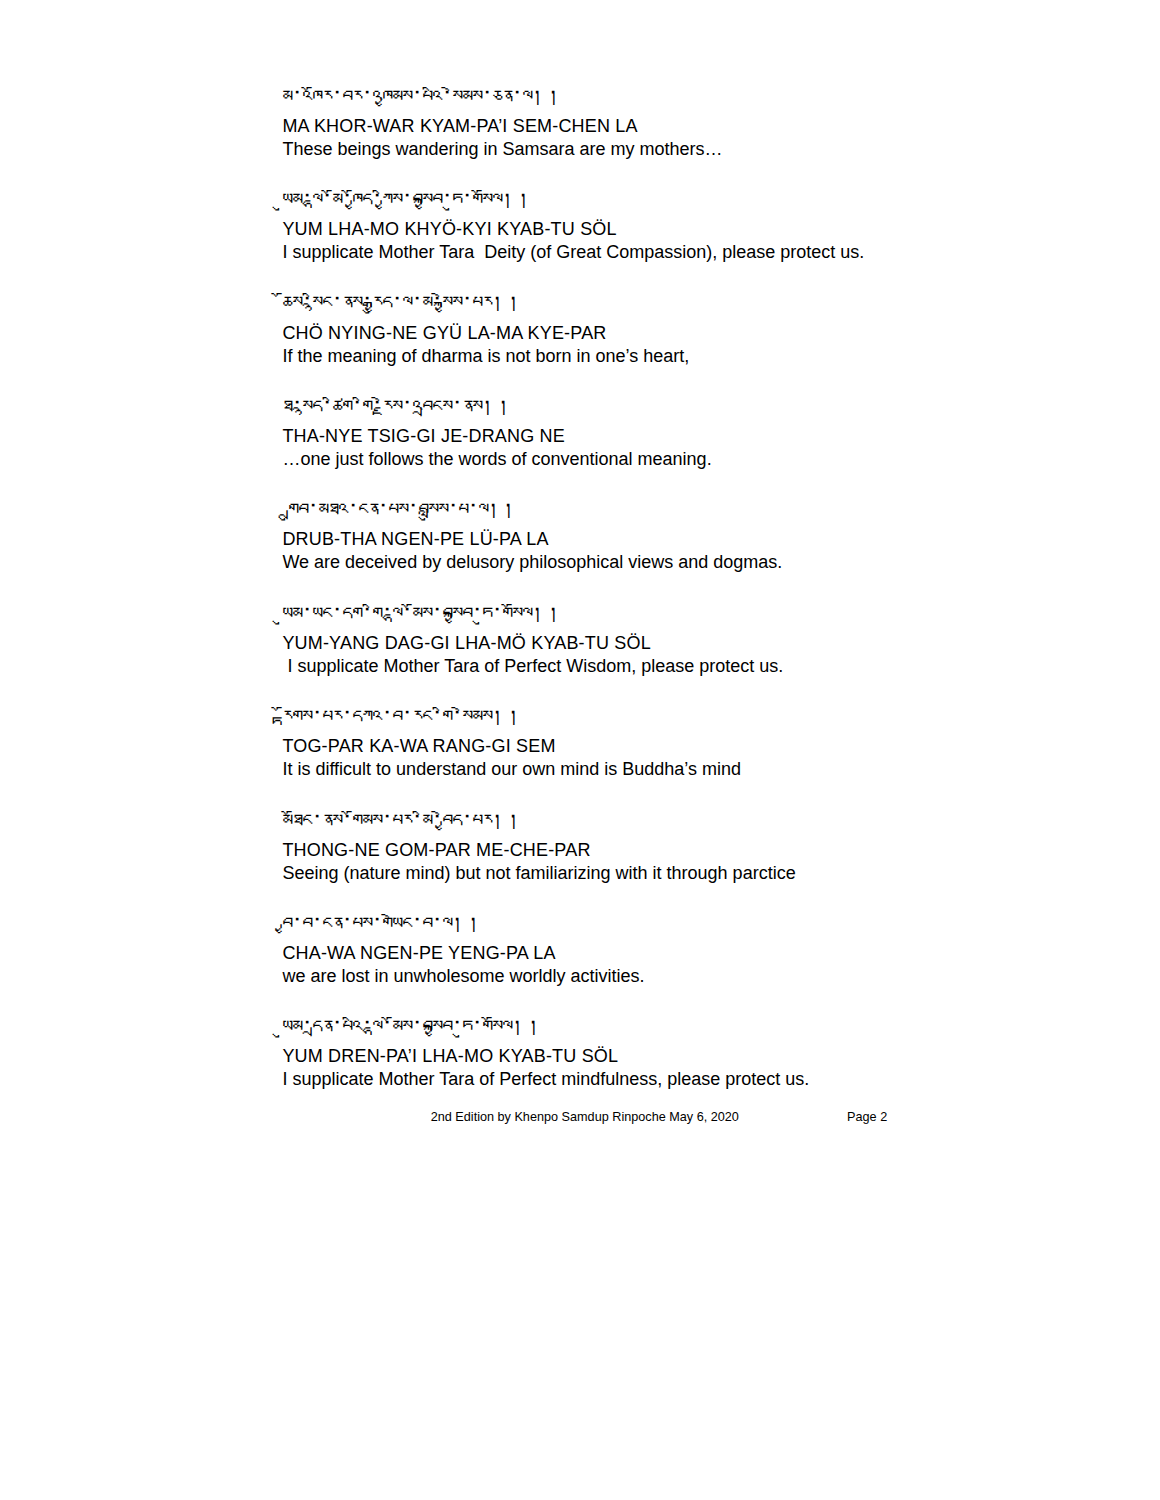མ་འཁོར་བར་འཁྱམས་པའི་སེམས་ཅན་ལ། །
MA KHOR-WAR KYAM-PA’I SEM-CHEN LA
These beings wandering in Samsara are my mothers…
ཡུམ་ལྷ་མོ་ཁྱོད་ཀྱིས་བསྐྱབ་ཏུ་གསོལ། །
YUM LHA-MO KHYÖ-KYI KYAB-TU SÖL
I supplicate Mother Tara Deity (of Great Compassion), please protect us.
ཆོས་སྙིང་ནས་རྒྱུད་ལ་མ་སྐྱེས་པར། །
CHÖ NYING-NE GYÜ LA-MA KYE-PAR
If the meaning of dharma is not born in one’s heart,
ཐ་སྙད་ཚིག་གི་རྗེས་འབྲངས་ནས། །
THA-NYE TSIG-GI JE-DRANG NE
…one just follows the words of conventional meaning.
གྲུབ་མཐའ་ངན་པས་བསླུས་པ་ལ། །
DRUB-THA NGEN-PE LÜ-PA LA
We are deceived by delusory philosophical views and dogmas.
ཡུམ་ཡང་དག་གི་ལྷ་མོས་བསྐྱབ་ཏུ་གསོལ། །
YUM-YANG DAG-GI LHA-MÖ KYAB-TU SÖL
I supplicate Mother Tara of Perfect Wisdom, please protect us.
རྟོགས་པར་དཀའ་བ་རང་གི་སེམས། །
TOG-PAR KA-WA RANG-GI SEM
It is difficult to understand our own mind is Buddha’s mind
མཐོང་ནས་གོམས་པར་མི་བྱེད་པར། །
THONG-NE GOM-PAR ME-CHE-PAR
Seeing (nature mind) but not familiarizing with it through parctice
བྱ་བ་ངན་པས་གཡེང་བ་ལ། །
CHA-WA NGEN-PE YENG-PA LA
we are lost in unwholesome worldly activities.
ཡུམ་དྲན་པའི་ལྷ་མོས་བསྐྱབ་ཏུ་གསོལ། །
YUM DREN-PA’I LHA-MO KYAB-TU SÖL
I supplicate Mother Tara of Perfect mindfulness, please protect us.
2nd Edition by Khenpo Samdup Rinpoche May 6, 2020
Page 2